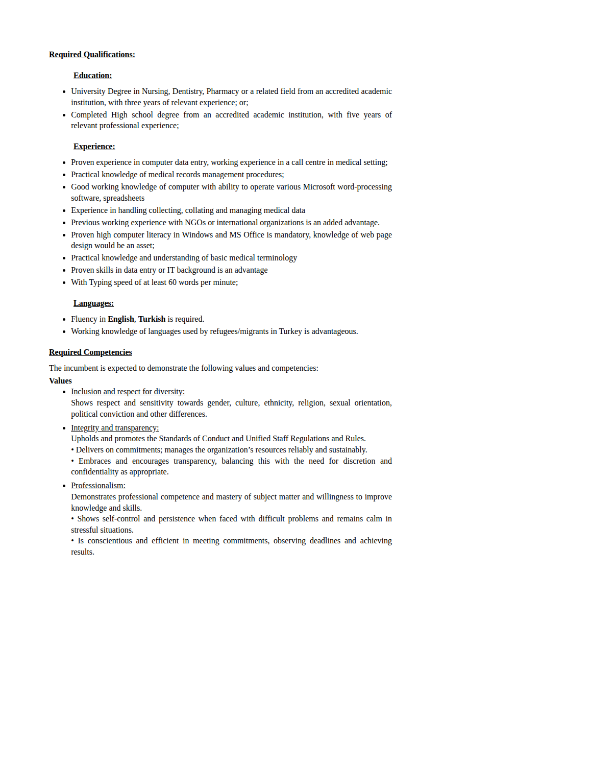Required Qualifications:
Education:
University Degree in Nursing, Dentistry, Pharmacy or a related field from an accredited academic institution, with three years of relevant experience; or;
Completed High school degree from an accredited academic institution, with five years of relevant professional experience;
Experience:
Proven experience in computer data entry, working experience in a call centre in medical setting;
Practical knowledge of medical records management procedures;
Good working knowledge of computer with ability to operate various Microsoft word-processing software, spreadsheets
Experience in handling collecting, collating and managing medical data
Previous working experience with NGOs or international organizations is an added advantage.
Proven high computer literacy in Windows and MS Office is mandatory, knowledge of web page design would be an asset;
Practical knowledge and understanding of basic medical terminology
Proven skills in data entry or IT background is an advantage
With Typing speed of at least 60 words per minute;
Languages:
Fluency in English, Turkish is required.
Working knowledge of languages used by refugees/migrants in Turkey is advantageous.
Required Competencies
The incumbent is expected to demonstrate the following values and competencies:
Values
Inclusion and respect for diversity:
Shows respect and sensitivity towards gender, culture, ethnicity, religion, sexual orientation, political conviction and other differences.
Integrity and transparency:
Upholds and promotes the Standards of Conduct and Unified Staff Regulations and Rules.
• Delivers on commitments; manages the organization’s resources reliably and sustainably.
• Embraces and encourages transparency, balancing this with the need for discretion and confidentiality as appropriate.
Professionalism:
Demonstrates professional competence and mastery of subject matter and willingness to improve knowledge and skills.
• Shows self-control and persistence when faced with difficult problems and remains calm in stressful situations.
• Is conscientious and efficient in meeting commitments, observing deadlines and achieving results.